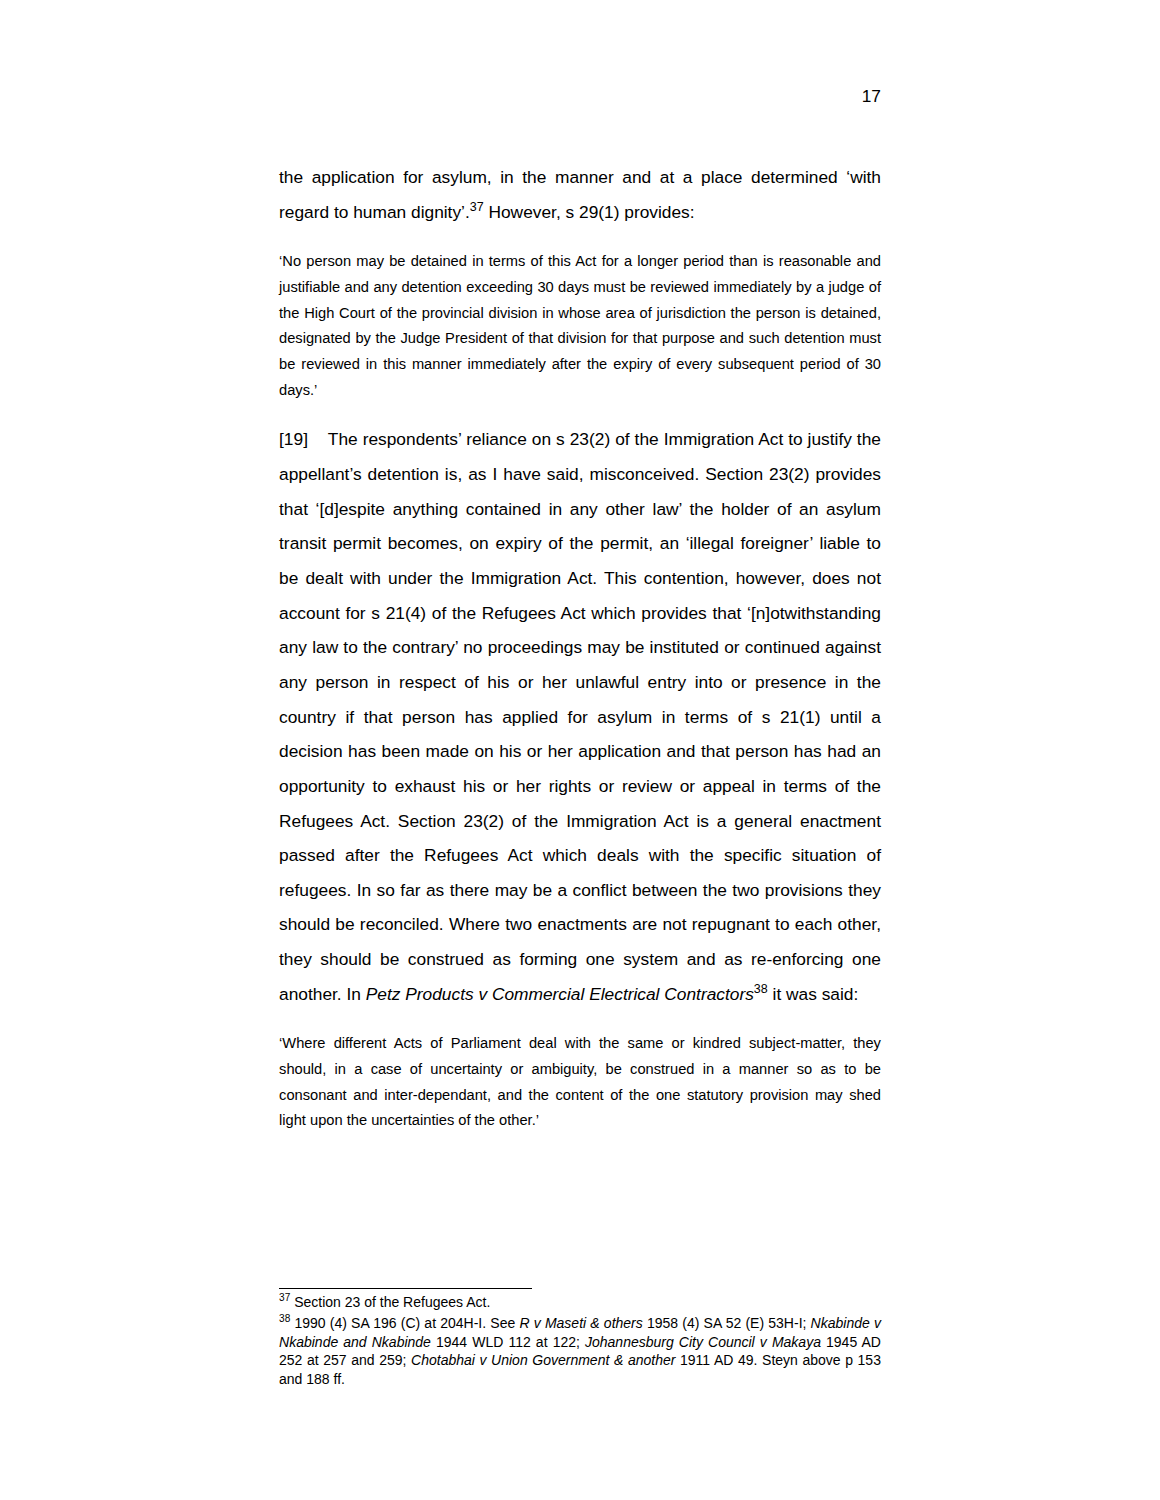17
the application for asylum, in the manner and at a place determined ‘with regard to human dignity’.37 However, s 29(1) provides:
‘No person may be detained in terms of this Act for a longer period than is reasonable and justifiable and any detention exceeding 30 days must be reviewed immediately by a judge of the High Court of the provincial division in whose area of jurisdiction the person is detained, designated by the Judge President of that division for that purpose and such detention must be reviewed in this manner immediately after the expiry of every subsequent period of 30 days.’
[19] The respondents’ reliance on s 23(2) of the Immigration Act to justify the appellant’s detention is, as I have said, misconceived. Section 23(2) provides that ‘[d]espite anything contained in any other law’ the holder of an asylum transit permit becomes, on expiry of the permit, an ‘illegal foreigner’ liable to be dealt with under the Immigration Act. This contention, however, does not account for s 21(4) of the Refugees Act which provides that ‘[n]otwithstanding any law to the contrary’ no proceedings may be instituted or continued against any person in respect of his or her unlawful entry into or presence in the country if that person has applied for asylum in terms of s 21(1) until a decision has been made on his or her application and that person has had an opportunity to exhaust his or her rights or review or appeal in terms of the Refugees Act. Section 23(2) of the Immigration Act is a general enactment passed after the Refugees Act which deals with the specific situation of refugees. In so far as there may be a conflict between the two provisions they should be reconciled. Where two enactments are not repugnant to each other, they should be construed as forming one system and as re-enforcing one another. In Petz Products v Commercial Electrical Contractors38 it was said:
‘Where different Acts of Parliament deal with the same or kindred subject-matter, they should, in a case of uncertainty or ambiguity, be construed in a manner so as to be consonant and inter-dependant, and the content of the one statutory provision may shed light upon the uncertainties of the other.’
37 Section 23 of the Refugees Act.
38 1990 (4) SA 196 (C) at 204H-I. See R v Maseti & others 1958 (4) SA 52 (E) 53H-I; Nkabinde v Nkabinde and Nkabinde 1944 WLD 112 at 122; Johannesburg City Council v Makaya 1945 AD 252 at 257 and 259; Chotabhai v Union Government & another 1911 AD 49. Steyn above p 153 and 188 ff.